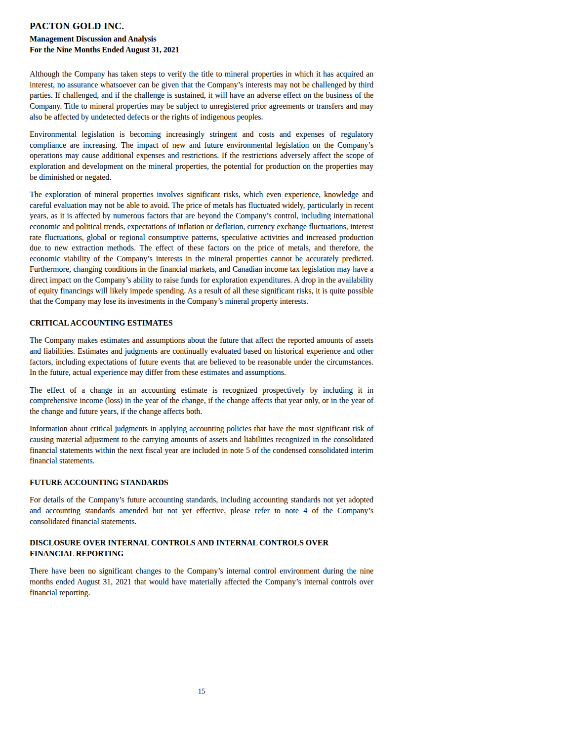PACTON GOLD INC.
Management Discussion and Analysis
For the Nine Months Ended August 31, 2021
Although the Company has taken steps to verify the title to mineral properties in which it has acquired an interest, no assurance whatsoever can be given that the Company’s interests may not be challenged by third parties. If challenged, and if the challenge is sustained, it will have an adverse effect on the business of the Company. Title to mineral properties may be subject to unregistered prior agreements or transfers and may also be affected by undetected defects or the rights of indigenous peoples.
Environmental legislation is becoming increasingly stringent and costs and expenses of regulatory compliance are increasing. The impact of new and future environmental legislation on the Company’s operations may cause additional expenses and restrictions. If the restrictions adversely affect the scope of exploration and development on the mineral properties, the potential for production on the properties may be diminished or negated.
The exploration of mineral properties involves significant risks, which even experience, knowledge and careful evaluation may not be able to avoid. The price of metals has fluctuated widely, particularly in recent years, as it is affected by numerous factors that are beyond the Company’s control, including international economic and political trends, expectations of inflation or deflation, currency exchange fluctuations, interest rate fluctuations, global or regional consumptive patterns, speculative activities and increased production due to new extraction methods. The effect of these factors on the price of metals, and therefore, the economic viability of the Company’s interests in the mineral properties cannot be accurately predicted. Furthermore, changing conditions in the financial markets, and Canadian income tax legislation may have a direct impact on the Company’s ability to raise funds for exploration expenditures. A drop in the availability of equity financings will likely impede spending. As a result of all these significant risks, it is quite possible that the Company may lose its investments in the Company’s mineral property interests.
Critical Accounting Estimates
The Company makes estimates and assumptions about the future that affect the reported amounts of assets and liabilities. Estimates and judgments are continually evaluated based on historical experience and other factors, including expectations of future events that are believed to be reasonable under the circumstances. In the future, actual experience may differ from these estimates and assumptions.
The effect of a change in an accounting estimate is recognized prospectively by including it in comprehensive income (loss) in the year of the change, if the change affects that year only, or in the year of the change and future years, if the change affects both.
Information about critical judgments in applying accounting policies that have the most significant risk of causing material adjustment to the carrying amounts of assets and liabilities recognized in the consolidated financial statements within the next fiscal year are included in note 5 of the condensed consolidated interim financial statements.
Future Accounting Standards
For details of the Company’s future accounting standards, including accounting standards not yet adopted and accounting standards amended but not yet effective, please refer to note 4 of the Company’s consolidated financial statements.
Disclosure Over Internal Controls and Internal Controls Over Financial Reporting
There have been no significant changes to the Company’s internal control environment during the nine months ended August 31, 2021 that would have materially affected the Company’s internal controls over financial reporting.
15